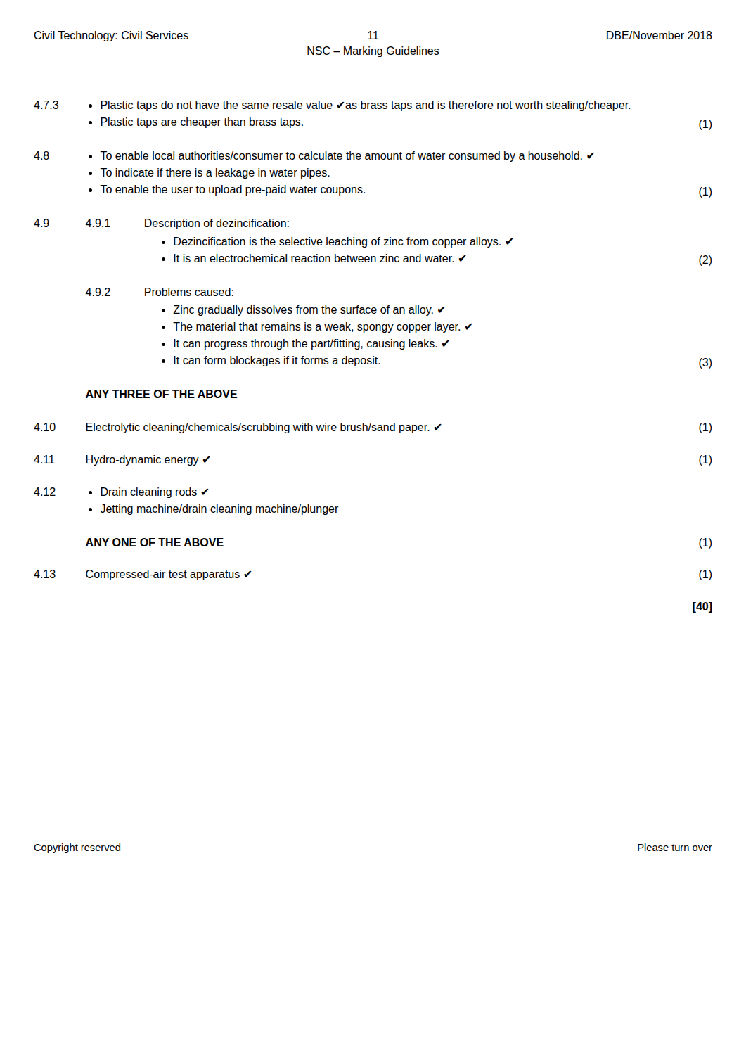Civil Technology: Civil Services
11 NSC – Marking Guidelines
DBE/November 2018
4.7.3
Plastic taps do not have the same resale value ✔as brass taps and is therefore not worth stealing/cheaper.
Plastic taps are cheaper than brass taps.
(1)
4.8
To enable local authorities/consumer to calculate the amount of water consumed by a household. ✔
To indicate if there is a leakage in water pipes.
To enable the user to upload pre-paid water coupons.
(1)
4.9
4.9.1
Description of dezincification:
Dezincification is the selective leaching of zinc from copper alloys. ✔
It is an electrochemical reaction between zinc and water. ✔
(2)
4.9.2
Problems caused:
Zinc gradually dissolves from the surface of an alloy. ✔
The material that remains is a weak, spongy copper layer. ✔
It can progress through the part/fitting, causing leaks. ✔
It can form blockages if it forms a deposit.
(3)
ANY THREE OF THE ABOVE
4.10
Electrolytic cleaning/chemicals/scrubbing with wire brush/sand paper. ✔
(1)
4.11
Hydro-dynamic energy ✔
(1)
4.12
Drain cleaning rods ✔
Jetting machine/drain cleaning machine/plunger
ANY ONE OF THE ABOVE
(1)
4.13
Compressed-air test apparatus ✔
(1)
[40]
Copyright reserved
Please turn over